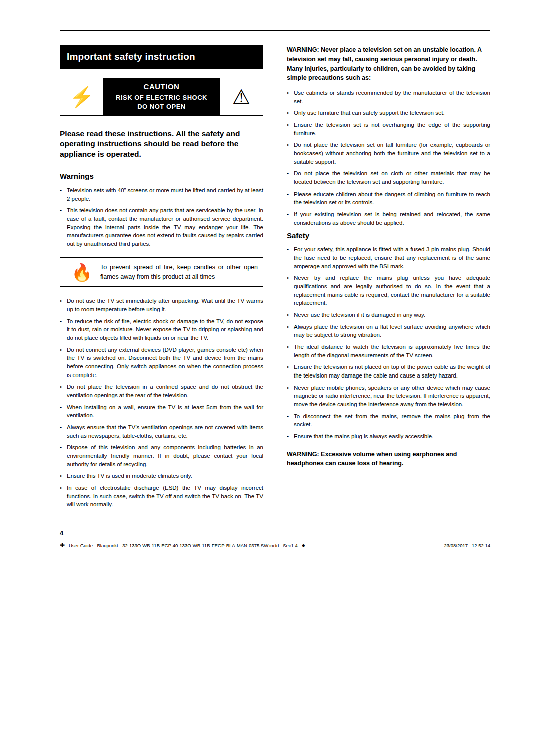Important safety instruction
⚡
CAUTION RISK OF ELECTRIC SHOCK DO NOT OPEN
⚠
Please read these instructions. All the safety and operating instructions should be read before the appliance is operated.
Warnings
Television sets with 40” screens or more must be lifted and carried by at least 2 people.
This television does not contain any parts that are serviceable by the user. In case of a fault, contact the manufacturer or authorised service department. Exposing the internal parts inside the TV may endanger your life. The manufacturers guarantee does not extend to faults caused by repairs carried out by unauthorised third parties.
🔥
To prevent spread of fire, keep candles or other open flames away from this product at all times
Do not use the TV set immediately after unpacking. Wait until the TV warms up to room temperature before using it.
To reduce the risk of fire, electric shock or damage to the TV, do not expose it to dust, rain or moisture. Never expose the TV to dripping or splashing and do not place objects filled with liquids on or near the TV.
Do not connect any external devices (DVD player, games console etc) when the TV is switched on. Disconnect both the TV and device from the mains before connecting. Only switch appliances on when the connection process is complete.
Do not place the television in a confined space and do not obstruct the ventilation openings at the rear of the television.
When installing on a wall, ensure the TV is at least 5cm from the wall for ventilation.
Always ensure that the TV’s ventilation openings are not covered with items such as newspapers, table-cloths, curtains, etc.
Dispose of this television and any components including batteries in an environmentally friendly manner. If in doubt, please contact your local authority for details of recycling.
Ensure this TV is used in moderate climates only.
In case of electrostatic discharge (ESD) the TV may display incorrect functions. In such case, switch the TV off and switch the TV back on. The TV will work normally.
WARNING: Never place a television set on an unstable location. A television set may fall, causing serious personal injury or death. Many injuries, particularly to children, can be avoided by taking simple precautions such as:
Use cabinets or stands recommended by the manufacturer of the television set.
Only use furniture that can safely support the television set.
Ensure the television set is not overhanging the edge of the supporting furniture.
Do not place the television set on tall furniture (for example, cupboards or bookcases) without anchoring both the furniture and the television set to a suitable support.
Do not place the television set on cloth or other materials that may be located between the television set and supporting furniture.
Please educate children about the dangers of climbing on furniture to reach the television set or its controls.
If your existing television set is being retained and relocated, the same considerations as above should be applied.
Safety
For your safety, this appliance is fitted with a fused 3 pin mains plug. Should the fuse need to be replaced, ensure that any replacement is of the same amperage and approved with the BSI mark.
Never try and replace the mains plug unless you have adequate qualifications and are legally authorised to do so. In the event that a replacement mains cable is required, contact the manufacturer for a suitable replacement.
Never use the television if it is damaged in any way.
Always place the television on a flat level surface avoiding anywhere which may be subject to strong vibration.
The ideal distance to watch the television is approximately five times the length of the diagonal measurements of the TV screen.
Ensure the television is not placed on top of the power cable as the weight of the television may damage the cable and cause a safety hazard.
Never place mobile phones, speakers or any other device which may cause magnetic or radio interference, near the television. If interference is apparent, move the device causing the interference away from the television.
To disconnect the set from the mains, remove the mains plug from the socket.
Ensure that the mains plug is always easily accessible.
WARNING: Excessive volume when using earphones and headphones can cause loss of hearing.
4
✚ User Guide - Blaupunkt - 32-133O-WB-11B-EGP 40-133O-WB-11B-FEGP-BLA-MAN-0375 SW.indd Sec1:4 ● 23/08/2017 12:52:14